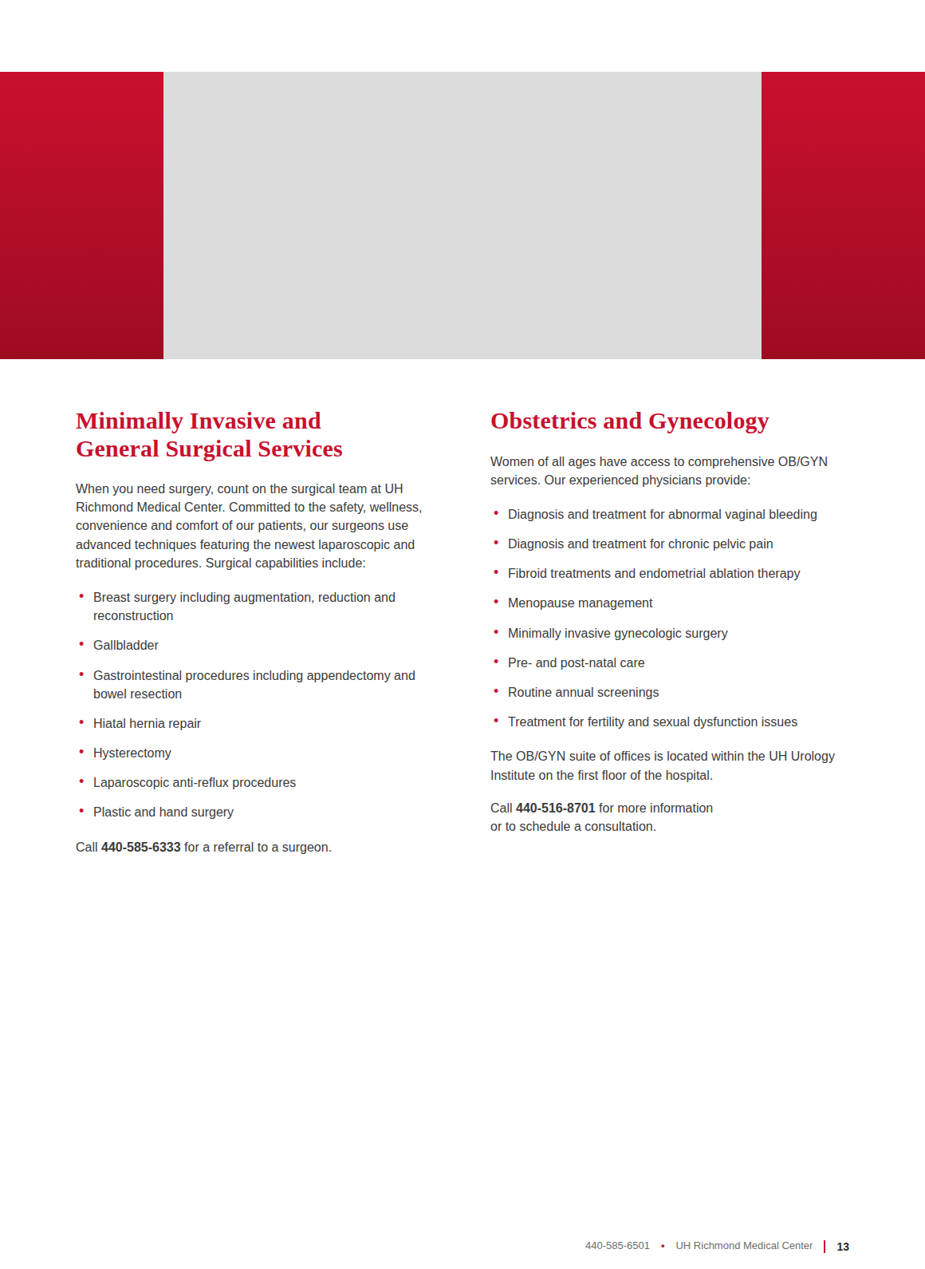Minimally Invasive and
General Surgical Services
When you need surgery, count on the surgical team at UH Richmond Medical Center. Committed to the safety, wellness, convenience and comfort of our patients, our surgeons use advanced techniques featuring the newest laparoscopic and traditional procedures. Surgical capabilities include:
Breast surgery including augmentation, reduction and reconstruction
Gallbladder
Gastrointestinal procedures including appendectomy and bowel resection
Hiatal hernia repair
Hysterectomy
Laparoscopic anti-reflux procedures
Plastic and hand surgery
Call 440-585-6333 for a referral to a surgeon.
Obstetrics and Gynecology
Women of all ages have access to comprehensive OB/GYN services. Our experienced physicians provide:
Diagnosis and treatment for abnormal vaginal bleeding
Diagnosis and treatment for chronic pelvic pain
Fibroid treatments and endometrial ablation therapy
Menopause management
Minimally invasive gynecologic surgery
Pre- and post-natal care
Routine annual screenings
Treatment for fertility and sexual dysfunction issues
The OB/GYN suite of offices is located within the UH Urology Institute on the first floor of the hospital.
Call 440-516-8701 for more information
or to schedule a consultation.
440-585-6501 • UH Richmond Medical Center 13